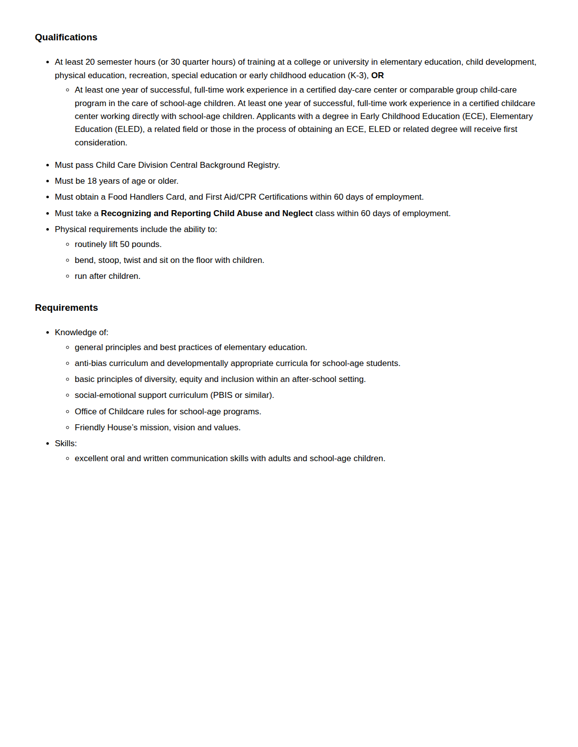Qualifications
At least 20 semester hours (or 30 quarter hours) of training at a college or university in elementary education, child development, physical education, recreation, special education or early childhood education (K-3), OR
At least one year of successful, full-time work experience in a certified day-care center or comparable group child-care program in the care of school-age children. At least one year of successful, full-time work experience in a certified childcare center working directly with school-age children. Applicants with a degree in Early Childhood Education (ECE), Elementary Education (ELED), a related field or those in the process of obtaining an ECE, ELED or related degree will receive first consideration.
Must pass Child Care Division Central Background Registry.
Must be 18 years of age or older.
Must obtain a Food Handlers Card, and First Aid/CPR Certifications within 60 days of employment.
Must take a Recognizing and Reporting Child Abuse and Neglect class within 60 days of employment.
Physical requirements include the ability to:
routinely lift 50 pounds.
bend, stoop, twist and sit on the floor with children.
run after children.
Requirements
Knowledge of:
general principles and best practices of elementary education.
anti-bias curriculum and developmentally appropriate curricula for school-age students.
basic principles of diversity, equity and inclusion within an after-school setting.
social-emotional support curriculum (PBIS or similar).
Office of Childcare rules for school-age programs.
Friendly House’s mission, vision and values.
Skills:
excellent oral and written communication skills with adults and school-age children.